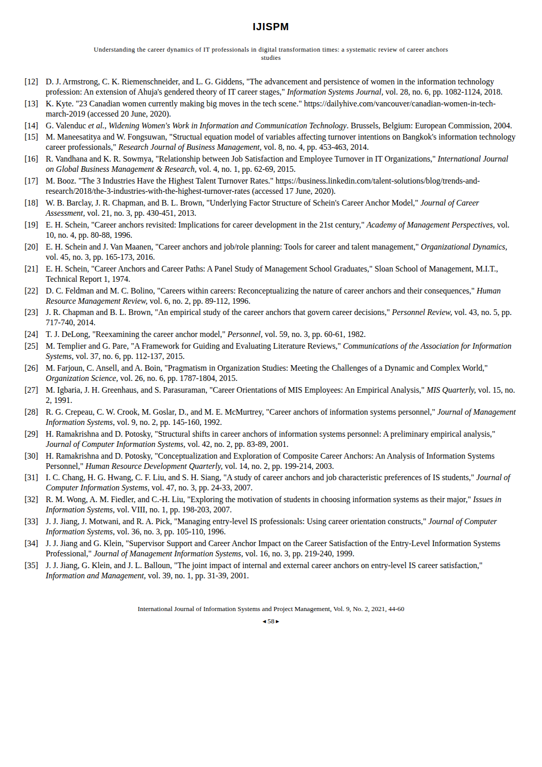IJISPM
Understanding the career dynamics of IT professionals in digital transformation times: a systematic review of career anchors
studies
[12] D. J. Armstrong, C. K. Riemenschneider, and L. G. Giddens, "The advancement and persistence of women in the information technology profession: An extension of Ahuja's gendered theory of IT career stages," Information Systems Journal, vol. 28, no. 6, pp. 1082-1124, 2018.
[13] K. Kyte. "23 Canadian women currently making big moves in the tech scene." https://dailyhive.com/vancouver/canadian-women-in-tech-march-2019 (accessed 20 June, 2020).
[14] G. Valenduc et al., Widening Women's Work in Information and Communication Technology. Brussels, Belgium: European Commission, 2004.
[15] M. Maneesatitya and W. Fongsuwan, "Structual equation model of variables affecting turnover intentions on Bangkok's information technology career professionals," Research Journal of Business Management, vol. 8, no. 4, pp. 453-463, 2014.
[16] R. Vandhana and K. R. Sowmya, "Relationship between Job Satisfaction and Employee Turnover in IT Organizations," International Journal on Global Business Management & Research, vol. 4, no. 1, pp. 62-69, 2015.
[17] M. Booz. "The 3 Industries Have the Highest Talent Turnover Rates." https://business.linkedin.com/talent-solutions/blog/trends-and-research/2018/the-3-industries-with-the-highest-turnover-rates (accessed 17 June, 2020).
[18] W. B. Barclay, J. R. Chapman, and B. L. Brown, "Underlying Factor Structure of Schein's Career Anchor Model," Journal of Career Assessment, vol. 21, no. 3, pp. 430-451, 2013.
[19] E. H. Schein, "Career anchors revisited: Implications for career development in the 21st century," Academy of Management Perspectives, vol. 10, no. 4, pp. 80-88, 1996.
[20] E. H. Schein and J. Van Maanen, "Career anchors and job/role planning: Tools for career and talent management," Organizational Dynamics, vol. 45, no. 3, pp. 165-173, 2016.
[21] E. H. Schein, "Career Anchors and Career Paths: A Panel Study of Management School Graduates," Sloan School of Management, M.I.T., Technical Report 1, 1974.
[22] D. C. Feldman and M. C. Bolino, "Careers within careers: Reconceptualizing the nature of career anchors and their consequences," Human Resource Management Review, vol. 6, no. 2, pp. 89-112, 1996.
[23] J. R. Chapman and B. L. Brown, "An empirical study of the career anchors that govern career decisions," Personnel Review, vol. 43, no. 5, pp. 717-740, 2014.
[24] T. J. DeLong, "Reexamining the career anchor model," Personnel, vol. 59, no. 3, pp. 60-61, 1982.
[25] M. Templier and G. Pare, "A Framework for Guiding and Evaluating Literature Reviews," Communications of the Association for Information Systems, vol. 37, no. 6, pp. 112-137, 2015.
[26] M. Farjoun, C. Ansell, and A. Boin, "Pragmatism in Organization Studies: Meeting the Challenges of a Dynamic and Complex World," Organization Science, vol. 26, no. 6, pp. 1787-1804, 2015.
[27] M. Igbaria, J. H. Greenhaus, and S. Parasuraman, "Career Orientations of MIS Employees: An Empirical Analysis," MIS Quarterly, vol. 15, no. 2, 1991.
[28] R. G. Crepeau, C. W. Crook, M. Goslar, D., and M. E. McMurtrey, "Career anchors of information systems personnel," Journal of Management Information Systems, vol. 9, no. 2, pp. 145-160, 1992.
[29] H. Ramakrishna and D. Potosky, "Structural shifts in career anchors of information systems personnel: A preliminary empirical analysis," Journal of Computer Information Systems, vol. 42, no. 2, pp. 83-89, 2001.
[30] H. Ramakrishna and D. Potosky, "Conceptualization and Exploration of Composite Career Anchors: An Analysis of Information Systems Personnel," Human Resource Development Quarterly, vol. 14, no. 2, pp. 199-214, 2003.
[31] I. C. Chang, H. G. Hwang, C. F. Liu, and S. H. Siang, "A study of career anchors and job characteristic preferences of IS students," Journal of Computer Information Systems, vol. 47, no. 3, pp. 24-33, 2007.
[32] R. M. Wong, A. M. Fiedler, and C.-H. Liu, "Exploring the motivation of students in choosing information systems as their major," Issues in Information Systems, vol. VIII, no. 1, pp. 198-203, 2007.
[33] J. J. Jiang, J. Motwani, and R. A. Pick, "Managing entry-level IS professionals: Using career orientation constructs," Journal of Computer Information Systems, vol. 36, no. 3, pp. 105-110, 1996.
[34] J. J. Jiang and G. Klein, "Supervisor Support and Career Anchor Impact on the Career Satisfaction of the Entry-Level Information Systems Professional," Journal of Management Information Systems, vol. 16, no. 3, pp. 219-240, 1999.
[35] J. J. Jiang, G. Klein, and J. L. Balloun, "The joint impact of internal and external career anchors on entry-level IS career satisfaction," Information and Management, vol. 39, no. 1, pp. 31-39, 2001.
International Journal of Information Systems and Project Management, Vol. 9, No. 2, 2021, 44-60
◂ 58 ▸